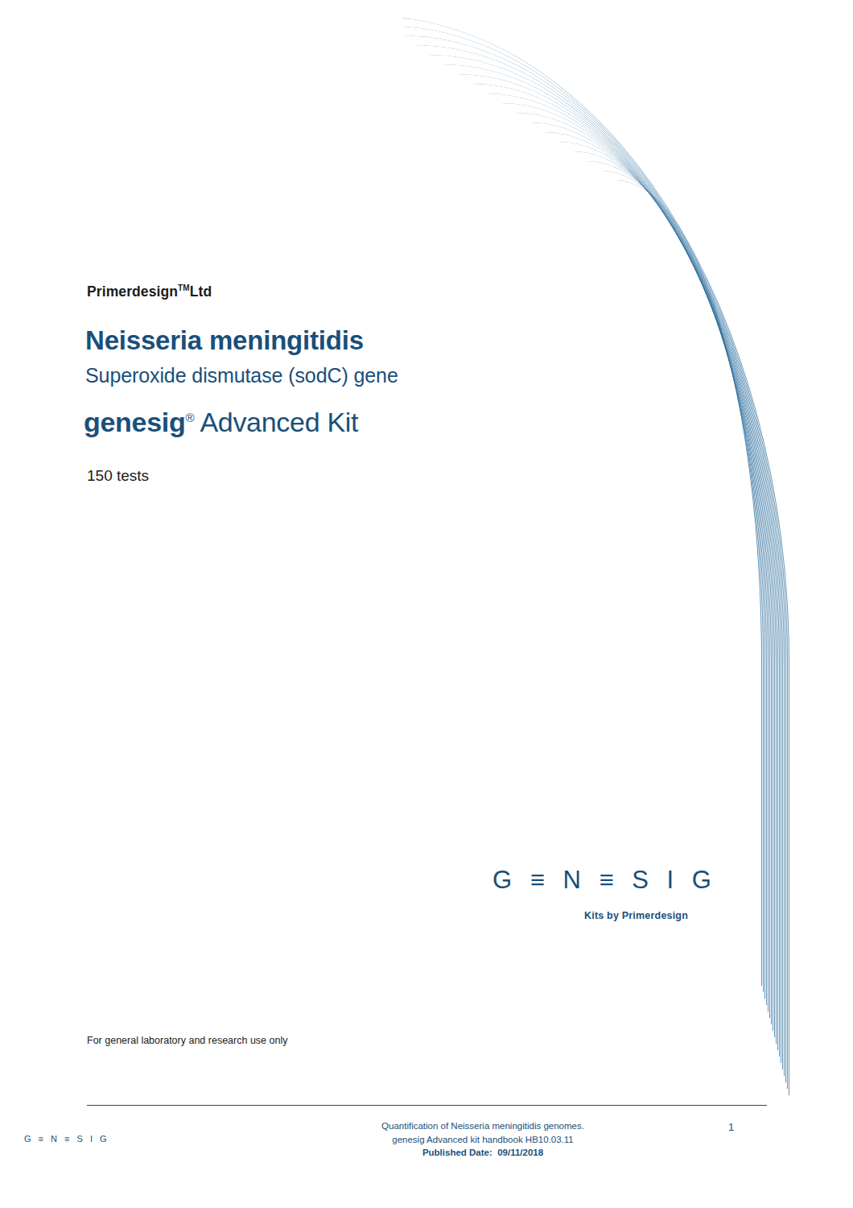PrimerdesignTMLtd
Neisseria meningitidis
Superoxide dismutase (sodC) gene
genesig® Advanced Kit
150 tests
G ≡ N ≡ S I G
Kits by Primerdesign
For general laboratory and research use only
G ≡ N ≡ S I G
Quantification of Neisseria meningitidis genomes.
genesig Advanced kit handbook HB10.03.11
Published Date: 09/11/2018
1